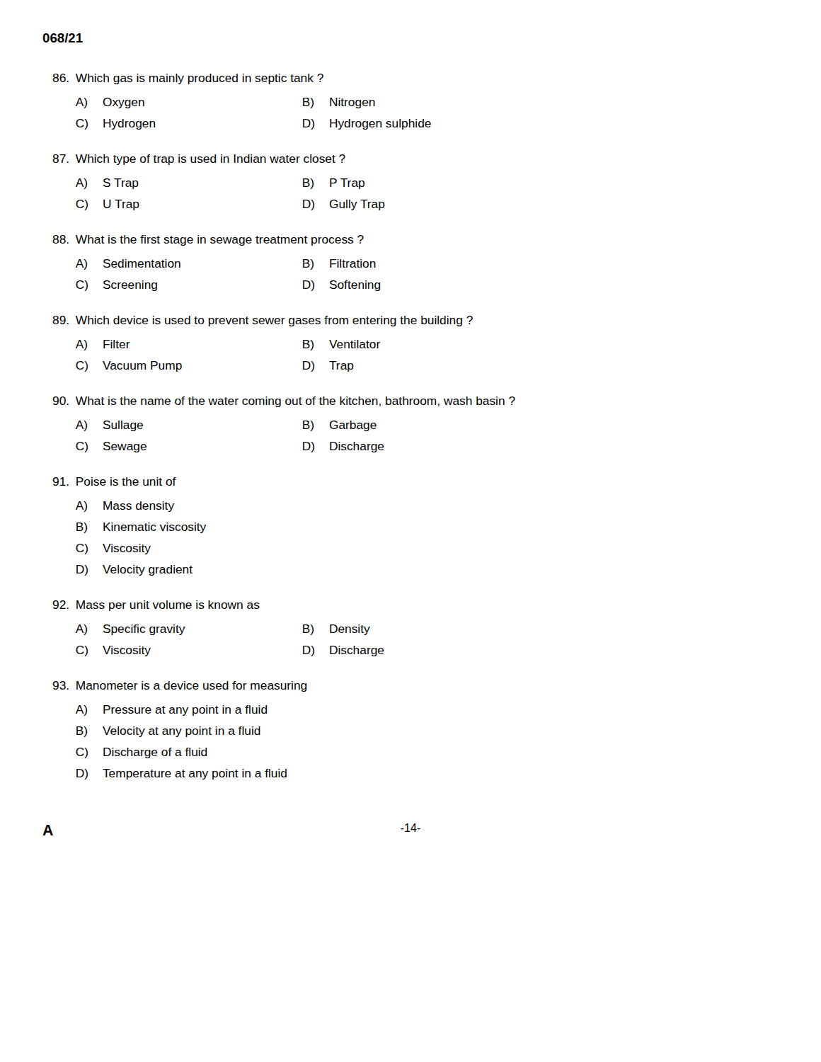068/21
86. Which gas is mainly produced in septic tank ?
| A) Oxygen | B) Nitrogen |
| C) Hydrogen | D) Hydrogen sulphide |
87. Which type of trap is used in Indian water closet ?
| A) S Trap | B) P Trap |
| C) U Trap | D) Gully Trap |
88. What is the first stage in sewage treatment process ?
| A) Sedimentation | B) Filtration |
| C) Screening | D) Softening |
89. Which device is used to prevent sewer gases from entering the building ?
| A) Filter | B) Ventilator |
| C) Vacuum Pump | D) Trap |
90. What is the name of the water coming out of the kitchen, bathroom, wash basin ?
| A) Sullage | B) Garbage |
| C) Sewage | D) Discharge |
91. Poise is the unit of
A) Mass density
B) Kinematic viscosity
C) Viscosity
D) Velocity gradient
92. Mass per unit volume is known as
| A) Specific gravity | B) Density |
| C) Viscosity | D) Discharge |
93. Manometer is a device used for measuring
A) Pressure at any point in a fluid
B) Velocity at any point in a fluid
C) Discharge of a fluid
D) Temperature at any point in a fluid
A -14-